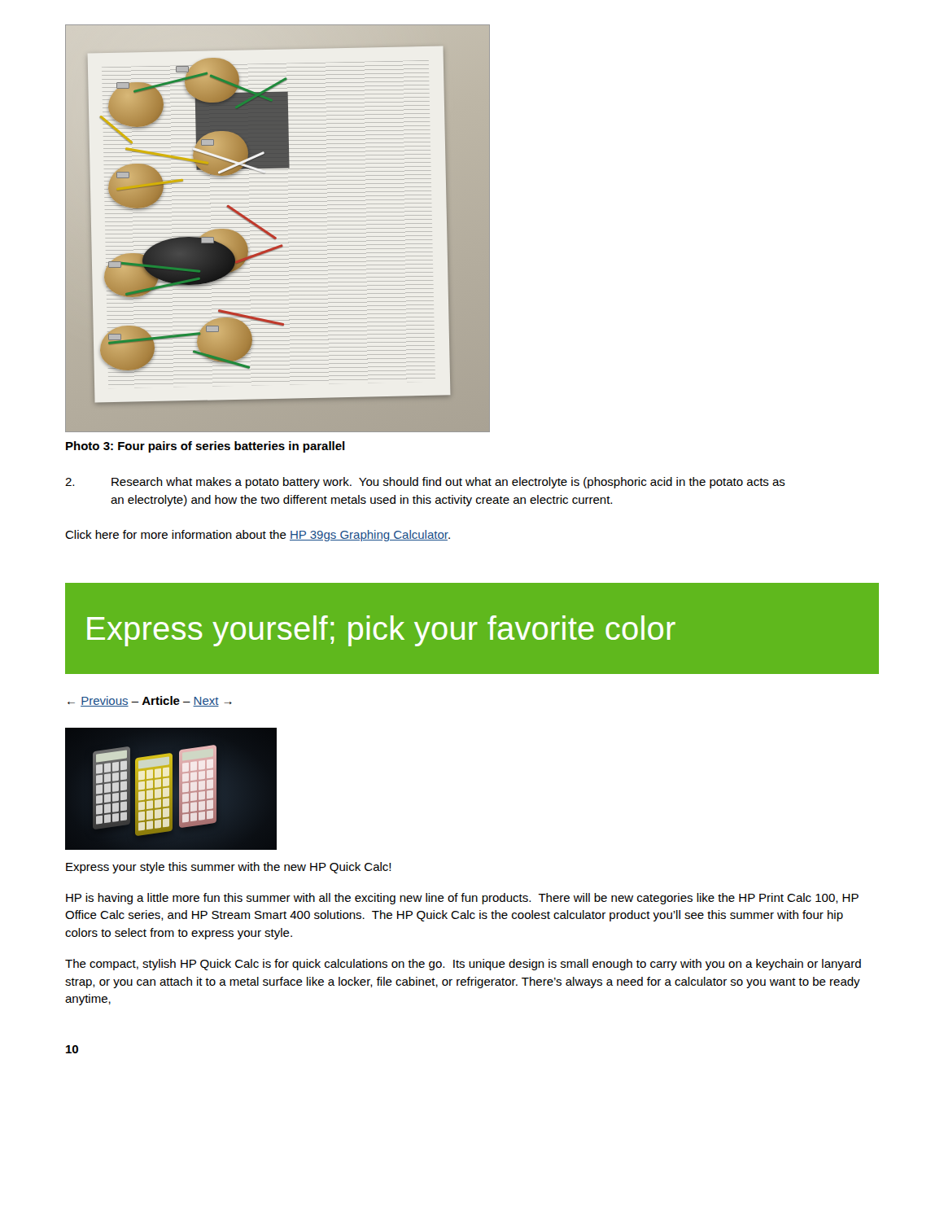Photo 3: Four pairs of series batteries in parallel
2. Research what makes a potato battery work. You should find out what an electrolyte is (phosphoric acid in the potato acts as an electrolyte) and how the two different metals used in this activity create an electric current.
Click here for more information about the HP 39gs Graphing Calculator.
Express yourself; pick your favorite color
← Previous – Article – Next →
Express your style this summer with the new HP Quick Calc!
HP is having a little more fun this summer with all the exciting new line of fun products. There will be new categories like the HP Print Calc 100, HP Office Calc series, and HP Stream Smart 400 solutions. The HP Quick Calc is the coolest calculator product you’ll see this summer with four hip colors to select from to express your style.
The compact, stylish HP Quick Calc is for quick calculations on the go. Its unique design is small enough to carry with you on a keychain or lanyard strap, or you can attach it to a metal surface like a locker, file cabinet, or refrigerator. There’s always a need for a calculator so you want to be ready anytime,
10